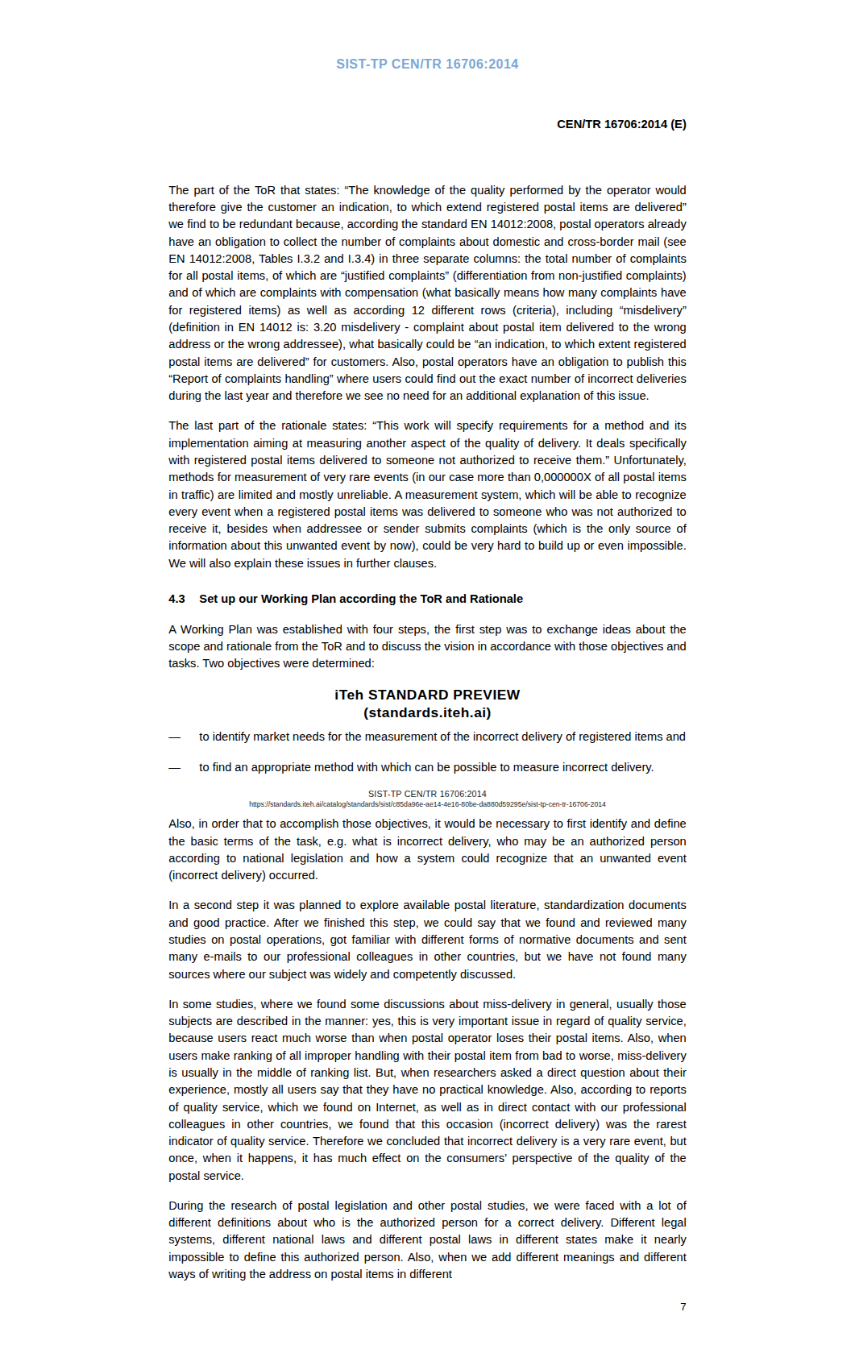SIST-TP CEN/TR 16706:2014
CEN/TR 16706:2014 (E)
The part of the ToR that states: “The knowledge of the quality performed by the operator would therefore give the customer an indication, to which extend registered postal items are delivered” we find to be redundant because, according the standard EN 14012:2008, postal operators already have an obligation to collect the number of complaints about domestic and cross-border mail (see EN 14012:2008, Tables I.3.2 and I.3.4) in three separate columns: the total number of complaints for all postal items, of which are “justified complaints” (differentiation from non-justified complaints) and of which are complaints with compensation (what basically means how many complaints have for registered items) as well as according 12 different rows (criteria), including “misdelivery” (definition in EN 14012 is: 3.20 misdelivery - complaint about postal item delivered to the wrong address or the wrong addressee), what basically could be “an indication, to which extent registered postal items are delivered” for customers. Also, postal operators have an obligation to publish this “Report of complaints handling” where users could find out the exact number of incorrect deliveries during the last year and therefore we see no need for an additional explanation of this issue.
The last part of the rationale states: “This work will specify requirements for a method and its implementation aiming at measuring another aspect of the quality of delivery. It deals specifically with registered postal items delivered to someone not authorized to receive them.” Unfortunately, methods for measurement of very rare events (in our case more than 0,000000X of all postal items in traffic) are limited and mostly unreliable. A measurement system, which will be able to recognize every event when a registered postal items was delivered to someone who was not authorized to receive it, besides when addressee or sender submits complaints (which is the only source of information about this unwanted event by now), could be very hard to build up or even impossible. We will also explain these issues in further clauses.
4.3 Set up our Working Plan according the ToR and Rationale
A Working Plan was established with four steps, the first step was to exchange ideas about the scope and rationale from the ToR and to discuss the vision in accordance with those objectives and tasks. Two objectives were determined:
iTeh STANDARD PREVIEW
(standards.iteh.ai)
to identify market needs for the measurement of the incorrect delivery of registered items and
to find an appropriate method with which can be possible to measure incorrect delivery.
SIST-TP CEN/TR 16706:2014
https://standards.iteh.ai/catalog/standards/sist/c85da96e-ae14-4e16-80be-da880d59295e/sist-tp-cen-tr-16706-2014
Also, in order that to accomplish those objectives, it would be necessary to first identify and define the basic terms of the task, e.g. what is incorrect delivery, who may be an authorized person according to national legislation and how a system could recognize that an unwanted event (incorrect delivery) occurred.
In a second step it was planned to explore available postal literature, standardization documents and good practice. After we finished this step, we could say that we found and reviewed many studies on postal operations, got familiar with different forms of normative documents and sent many e-mails to our professional colleagues in other countries, but we have not found many sources where our subject was widely and competently discussed.
In some studies, where we found some discussions about miss-delivery in general, usually those subjects are described in the manner: yes, this is very important issue in regard of quality service, because users react much worse than when postal operator loses their postal items. Also, when users make ranking of all improper handling with their postal item from bad to worse, miss-delivery is usually in the middle of ranking list. But, when researchers asked a direct question about their experience, mostly all users say that they have no practical knowledge. Also, according to reports of quality service, which we found on Internet, as well as in direct contact with our professional colleagues in other countries, we found that this occasion (incorrect delivery) was the rarest indicator of quality service. Therefore we concluded that incorrect delivery is a very rare event, but once, when it happens, it has much effect on the consumers’ perspective of the quality of the postal service.
During the research of postal legislation and other postal studies, we were faced with a lot of different definitions about who is the authorized person for a correct delivery. Different legal systems, different national laws and different postal laws in different states make it nearly impossible to define this authorized person. Also, when we add different meanings and different ways of writing the address on postal items in different
7